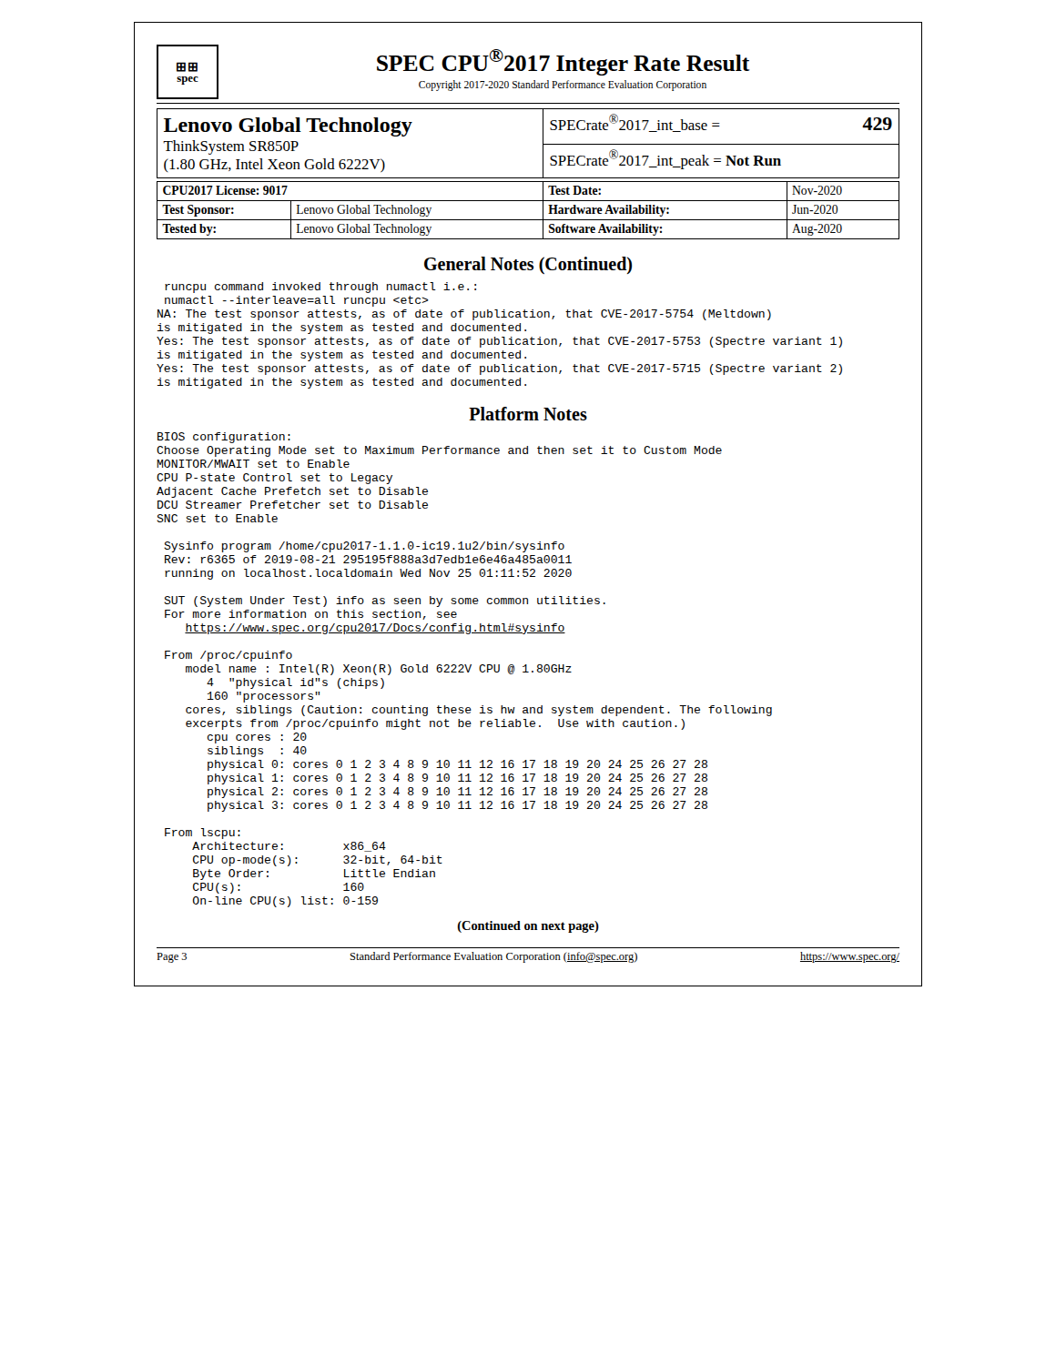⊞⊞
spec
SPEC CPU®2017 Integer Rate Result
Copyright 2017-2020 Standard Performance Evaluation Corporation
| Lenovo Global Technology ThinkSystem SR850P (1.80 GHz, Intel Xeon Gold 6222V) | SPECrate ® 2017_int_base = 429 |
| SPECrate ® 2017_int_peak = Not Run |
| CPU2017 License: 9017 | Test Date: | Nov-2020 |
| Test Sponsor: | Lenovo Global Technology | Hardware Availability: | Jun-2020 |
| Tested by: | Lenovo Global Technology | Software Availability: | Aug-2020 |
General Notes (Continued)
 runcpu command invoked through numactl i.e.:
 numactl --interleave=all runcpu <etc>
NA: The test sponsor attests, as of date of publication, that CVE-2017-5754 (Meltdown)
is mitigated in the system as tested and documented.
Yes: The test sponsor attests, as of date of publication, that CVE-2017-5753 (Spectre variant 1)
is mitigated in the system as tested and documented.
Yes: The test sponsor attests, as of date of publication, that CVE-2017-5715 (Spectre variant 2)
is mitigated in the system as tested and documented.
Platform Notes
BIOS configuration:
Choose Operating Mode set to Maximum Performance and then set it to Custom Mode
MONITOR/MWAIT set to Enable
CPU P-state Control set to Legacy
Adjacent Cache Prefetch set to Disable
DCU Streamer Prefetcher set to Disable
SNC set to Enable

 Sysinfo program /home/cpu2017-1.1.0-ic19.1u2/bin/sysinfo
 Rev: r6365 of 2019-08-21 295195f888a3d7edb1e6e46a485a0011
 running on localhost.localdomain Wed Nov 25 01:11:52 2020

 SUT (System Under Test) info as seen by some common utilities.
 For more information on this section, see
    https://www.spec.org/cpu2017/Docs/config.html#sysinfo

 From /proc/cpuinfo
    model name : Intel(R) Xeon(R) Gold 6222V CPU @ 1.80GHz
       4  "physical id"s (chips)
       160 "processors"
    cores, siblings (Caution: counting these is hw and system dependent. The following
    excerpts from /proc/cpuinfo might not be reliable.  Use with caution.)
       cpu cores : 20
       siblings  : 40
       physical 0: cores 0 1 2 3 4 8 9 10 11 12 16 17 18 19 20 24 25 26 27 28
       physical 1: cores 0 1 2 3 4 8 9 10 11 12 16 17 18 19 20 24 25 26 27 28
       physical 2: cores 0 1 2 3 4 8 9 10 11 12 16 17 18 19 20 24 25 26 27 28
       physical 3: cores 0 1 2 3 4 8 9 10 11 12 16 17 18 19 20 24 25 26 27 28

 From lscpu:
     Architecture:        x86_64
     CPU op-mode(s):      32-bit, 64-bit
     Byte Order:          Little Endian
     CPU(s):              160
     On-line CPU(s) list: 0-159
(Continued on next page)
Page 3 Standard Performance Evaluation Corporation (info@spec.org) https://www.spec.org/